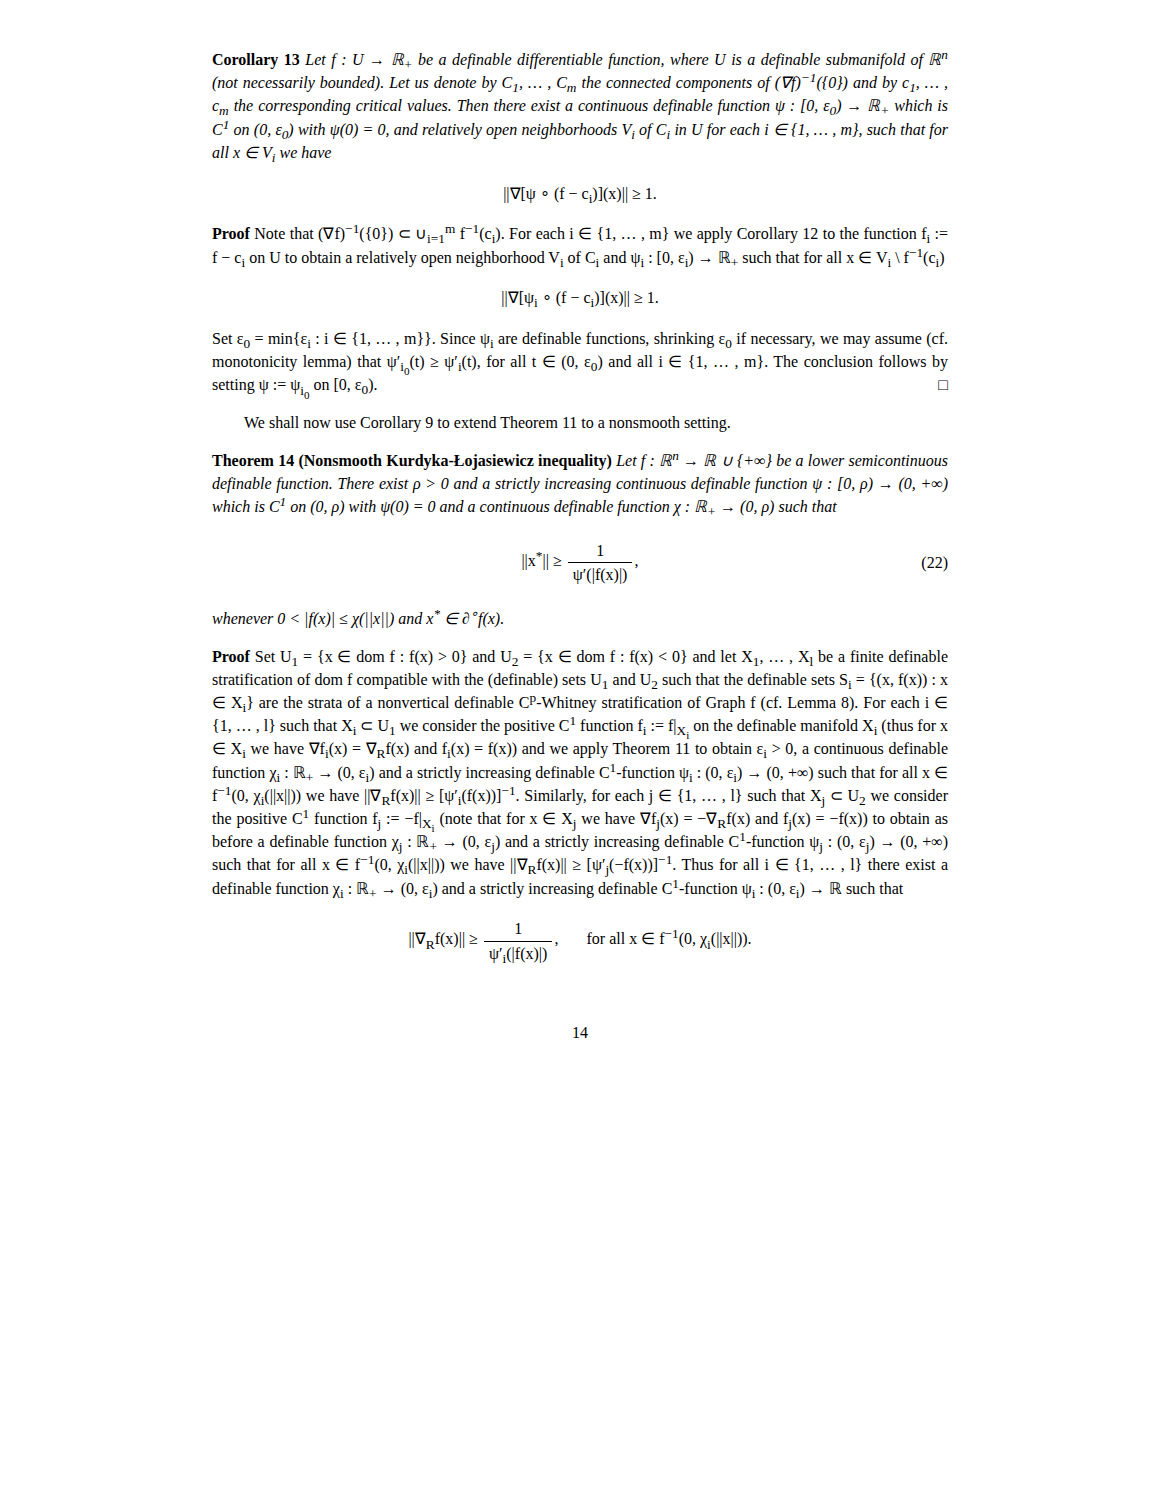Corollary 13 Let f : U → ℝ+ be a definable differentiable function, where U is a definable submanifold of ℝn (not necessarily bounded). Let us denote by C1, … , Cm the connected components of (∇f)−1({0}) and by c1, … , cm the corresponding critical values. Then there exist a continuous definable function ψ : [0, ε0) → ℝ+ which is C1 on (0, ε0) with ψ(0) = 0, and relatively open neighborhoods Vi of Ci in U for each i ∈ {1, … , m}, such that for all x ∈ Vi we have
||∇[ψ ∘ (f − ci)](x)|| ≥ 1.
Proof Note that (∇f)−1({0}) ⊂ ∪i=1m f−1(ci). For each i ∈ {1, … , m} we apply Corollary 12 to the function fi := f − ci on U to obtain a relatively open neighborhood Vi of Ci and ψi : [0, εi) → ℝ+ such that for all x ∈ Vi \ f−1(ci)
||∇[ψi ∘ (f − ci)](x)|| ≥ 1.
Set ε0 = min{εi : i ∈ {1, … , m}}. Since ψi are definable functions, shrinking ε0 if necessary, we may assume (cf. monotonicity lemma) that ψ′i0(t) ≥ ψ′i(t), for all t ∈ (0, ε0) and all i ∈ {1, … , m}. The conclusion follows by setting ψ := ψi0 on [0, ε0). □
We shall now use Corollary 9 to extend Theorem 11 to a nonsmooth setting.
Theorem 14 (Nonsmooth Kurdyka-Łojasiewicz inequality) Let f : ℝn → ℝ ∪ {+∞} be a lower semicontinuous definable function. There exist ρ > 0 and a strictly increasing continuous definable function ψ : [0, ρ) → (0, +∞) which is C1 on (0, ρ) with ψ(0) = 0 and a continuous definable function χ : ℝ+ → (0, ρ) such that
||x*|| ≥ 1 ψ′(|f(x)|), (22)
whenever 0 < |f(x)| ≤ χ(||x||) and x* ∈ ∂∘f(x).
Proof Set U1 = {x ∈ dom f : f(x) > 0} and U2 = {x ∈ dom f : f(x) < 0} and let X1, … , Xl be a finite definable stratification of dom f compatible with the (definable) sets U1 and U2 such that the definable sets Si = {(x, f(x)) : x ∈ Xi} are the strata of a nonvertical definable Cp-Whitney stratification of Graph f (cf. Lemma 8). For each i ∈ {1, … , l} such that Xi ⊂ U1 we consider the positive C1 function fi := f|Xi on the definable manifold Xi (thus for x ∈ Xi we have ∇fi(x) = ∇Rf(x) and fi(x) = f(x)) and we apply Theorem 11 to obtain εi > 0, a continuous definable function χi : ℝ+ → (0, εi) and a strictly increasing definable C1-function ψi : (0, εi) → (0, +∞) such that for all x ∈ f−1(0, χi(||x||)) we have ||∇Rf(x)|| ≥ [ψ′i(f(x))]−1. Similarly, for each j ∈ {1, … , l} such that Xj ⊂ U2 we consider the positive C1 function fj := −f|Xi (note that for x ∈ Xj we have ∇fj(x) = −∇Rf(x) and fj(x) = −f(x)) to obtain as before a definable function χj : ℝ+ → (0, εj) and a strictly increasing definable C1-function ψj : (0, εj) → (0, +∞) such that for all x ∈ f−1(0, χi(||x||)) we have ||∇Rf(x)|| ≥ [ψ′j(−f(x))]−1. Thus for all i ∈ {1, … , l} there exist a definable function χi : ℝ+ → (0, εi) and a strictly increasing definable C1-function ψi : (0, εi) → ℝ such that
||∇Rf(x)|| ≥ 1 ψ′i(|f(x)|), for all x ∈ f−1(0, χi(||x||)).
14